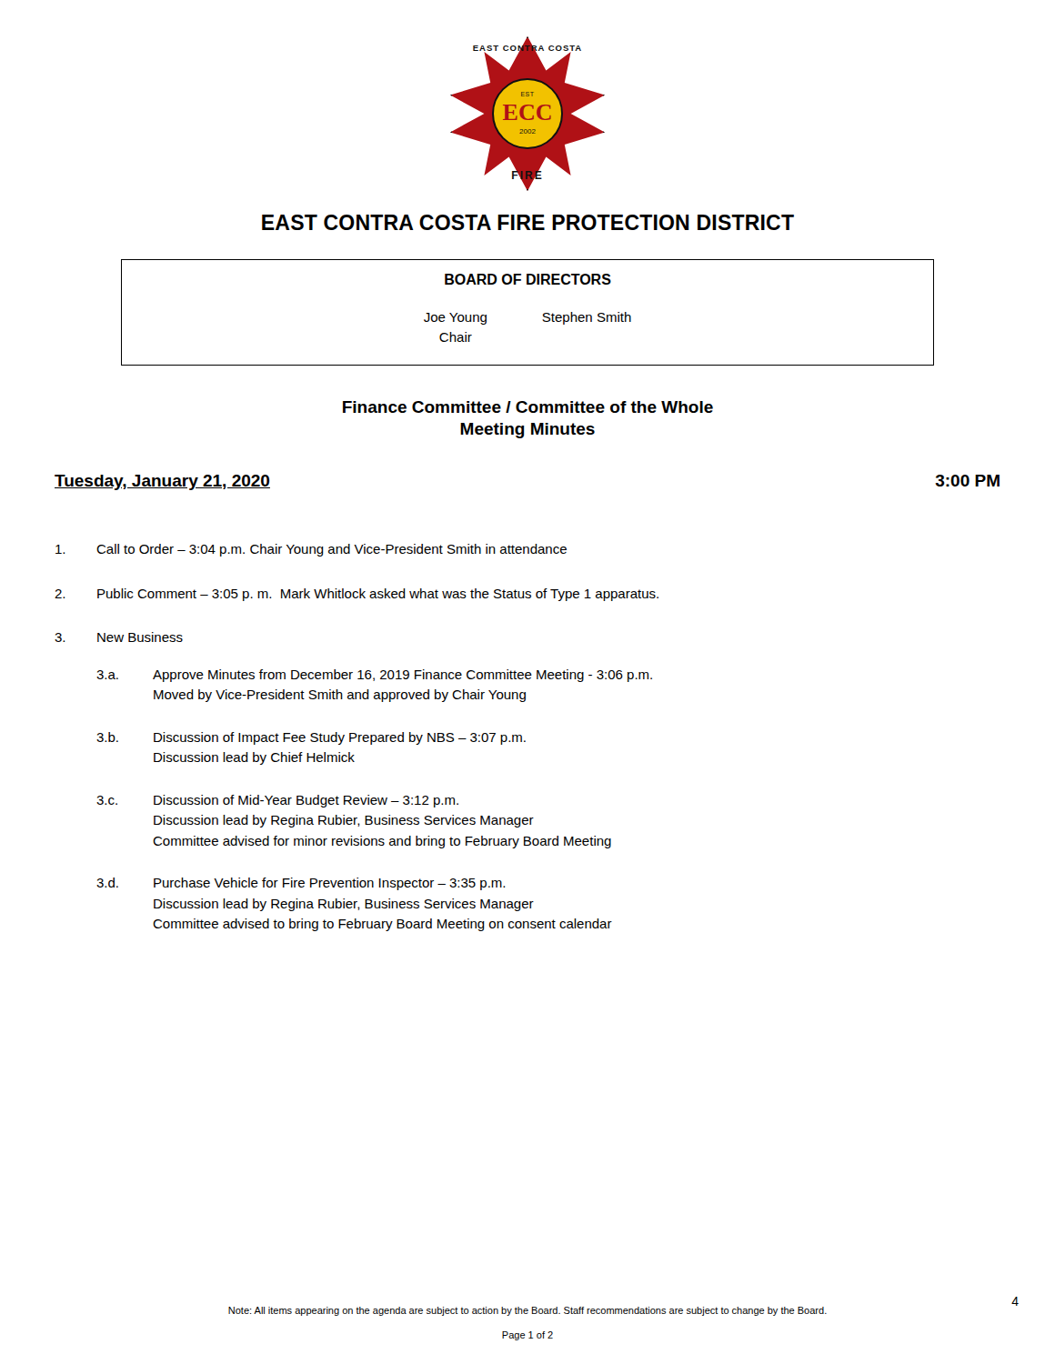EAST CONTRA COSTA
EST ECC 2002
FIRE
EAST CONTRA COSTA FIRE PROTECTION DISTRICT
BOARD OF DIRECTORS
Joe Young
Chair
Stephen Smith
Finance Committee / Committee of the Whole
Meeting Minutes
Tuesday, January 21, 2020 3:00 PM
1. Call to Order – 3:04 p.m. Chair Young and Vice-President Smith in attendance
2. Public Comment – 3:05 p. m. Mark Whitlock asked what was the Status of Type 1 apparatus.
3. New Business
3.a. Approve Minutes from December 16, 2019 Finance Committee Meeting - 3:06 p.m.
Moved by Vice-President Smith and approved by Chair Young
3.b. Discussion of Impact Fee Study Prepared by NBS – 3:07 p.m.
Discussion lead by Chief Helmick
3.c. Discussion of Mid-Year Budget Review – 3:12 p.m.
Discussion lead by Regina Rubier, Business Services Manager
Committee advised for minor revisions and bring to February Board Meeting
3.d. Purchase Vehicle for Fire Prevention Inspector – 3:35 p.m.
Discussion lead by Regina Rubier, Business Services Manager
Committee advised to bring to February Board Meeting on consent calendar
4
Note: All items appearing on the agenda are subject to action by the Board. Staff recommendations are subject to change by the Board.
Page 1 of 2